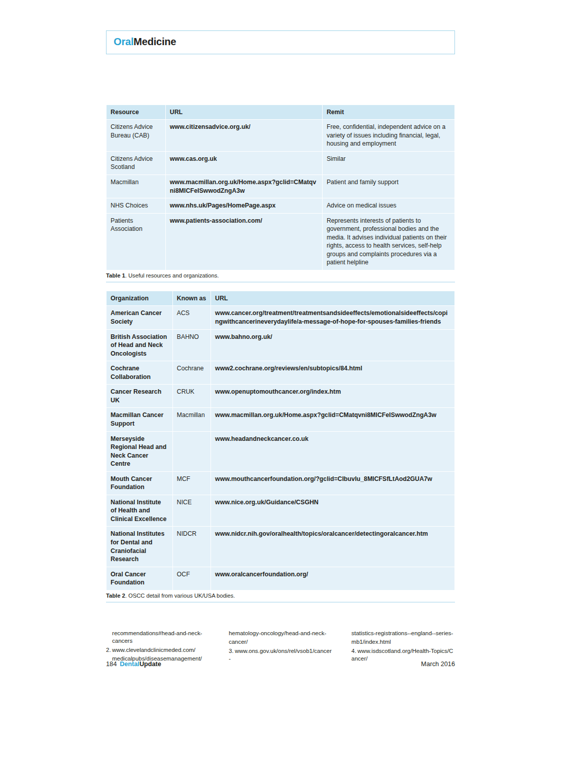Oral Medicine
| Resource | URL | Remit |
| --- | --- | --- |
| Citizens Advice Bureau (CAB) | www.citizensadvice.org.uk/ | Free, confidential, independent advice on a variety of issues including financial, legal, housing and employment |
| Citizens Advice Scotland | www.cas.org.uk | Similar |
| Macmillan | www.macmillan.org.uk/Home.aspx?gclid=CMatqvni8MICFeISwwodZngA3w | Patient and family support |
| NHS Choices | www.nhs.uk/Pages/HomePage.aspx | Advice on medical issues |
| Patients Association | www.patients-association.com/ | Represents interests of patients to government, professional bodies and the media. It advises individual patients on their rights, access to health services, self-help groups and complaints procedures via a patient helpline |
Table 1. Useful resources and organizations.
| Organization | Known as | URL |
| --- | --- | --- |
| American Cancer Society | ACS | www.cancer.org/treatment/treatmentsandsideeffects/emotionalsideeffects/copingwithcancerineverydaylife/a-message-of-hope-for-spouses-families-friends |
| British Association of Head and Neck Oncologists | BAHNO | www.bahno.org.uk/ |
| Cochrane Collaboration | Cochrane | www2.cochrane.org/reviews/en/subtopics/84.html |
| Cancer Research UK | CRUK | www.openuptomouthcancer.org/index.htm |
| Macmillan Cancer Support | Macmillan | www.macmillan.org.uk/Home.aspx?gclid=CMatqvni8MICFeISwwodZngA3w |
| Merseyside Regional Head and Neck Cancer Centre | | www.headandneckcancer.co.uk |
| Mouth Cancer Foundation | MCF | www.mouthcancerfoundation.org/?gclid=CIbuvIu_8MICFSfLtAod2GUA7w |
| National Institute of Health and Clinical Excellence | NICE | www.nice.org.uk/Guidance/CSGHN |
| National Institutes for Dental and Craniofacial Research | NIDCR | www.nidcr.nih.gov/oralhealth/topics/oralcancer/detectingoralcancer.htm |
| Oral Cancer Foundation | OCF | www.oralcancerfoundation.org/ |
Table 2. OSCC detail from various UK/USA bodies.
recommendations#head-and-neck-cancers
2. www.clevelandclinicmeded.com/
medicalpubs/diseasemanagement/
hematology-oncology/head-and-neck-
cancer/
3. www.ons.gov.uk/ons/rel/vsob1/cancer-
statistics-registrations--england--series-
mb1/index.html
4. www.isdscotland.org/Health-Topics/Cancer/
184 Dental Update
March 2016